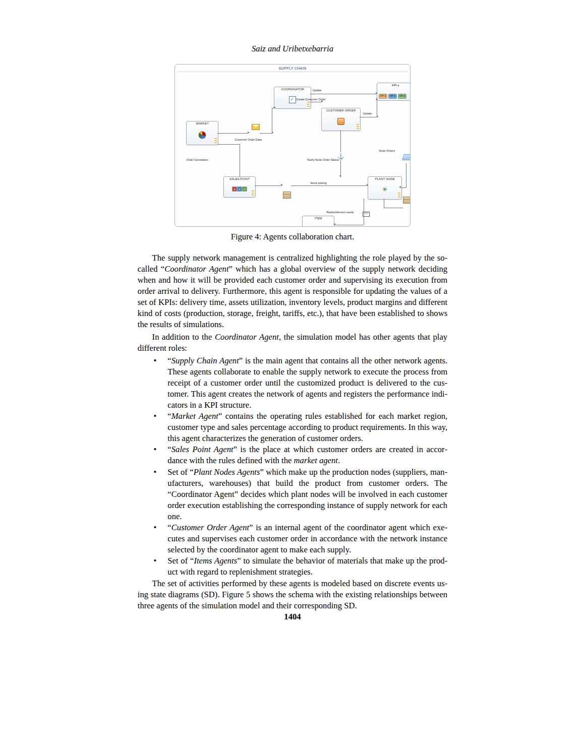Saiz and Uribetxebarria
SUPPLY CHAIN
MARKET
SALES POINT
ABC
COORDINATOR
CUSTOMER ORDER
KPI-s
KPI-S
KPI-S
KPI-S
PLANT NODE
✳
ITEM
⚓
Update
Create Customer Order
Update
Node Orders
Notify Node Order Status
Customer Order Data
Order Generation
Items picking
Replenishment needs
Figure 4: Agents collaboration chart.
The supply network management is centralized highlighting the role played by the so-called “Coordinator Agent” which has a global overview of the supply network deciding when and how it will be provided each customer order and supervising its execution from order arrival to delivery. Furthermore, this agent is responsible for updating the values of a set of KPIs: delivery time, assets utilization, inventory levels, product margins and different kind of costs (production, storage, freight, tariffs, etc.), that have been established to shows the results of simulations.
In addition to the Coordinator Agent, the simulation model has other agents that play different roles:
“Supply Chain Agent” is the main agent that contains all the other network agents. These agents collaborate to enable the supply network to execute the process from receipt of a customer order until the customized product is delivered to the customer. This agent creates the network of agents and registers the performance indicators in a KPI structure.
“Market Agent” contains the operating rules established for each market region, customer type and sales percentage according to product requirements. In this way, this agent characterizes the generation of customer orders.
“Sales Point Agent” is the place at which customer orders are created in accordance with the rules defined with the market agent.
Set of “Plant Nodes Agents” which make up the production nodes (suppliers, manufacturers, warehouses) that build the product from customer orders. The “Coordinator Agent” decides which plant nodes will be involved in each customer order execution establishing the corresponding instance of supply network for each one.
“Customer Order Agent” is an internal agent of the coordinator agent which executes and supervises each customer order in accordance with the network instance selected by the coordinator agent to make each supply.
Set of “Items Agents” to simulate the behavior of materials that make up the product with regard to replenishment strategies.
The set of activities performed by these agents is modeled based on discrete events using state diagrams (SD). Figure 5 shows the schema with the existing relationships between three agents of the simulation model and their corresponding SD.
1404